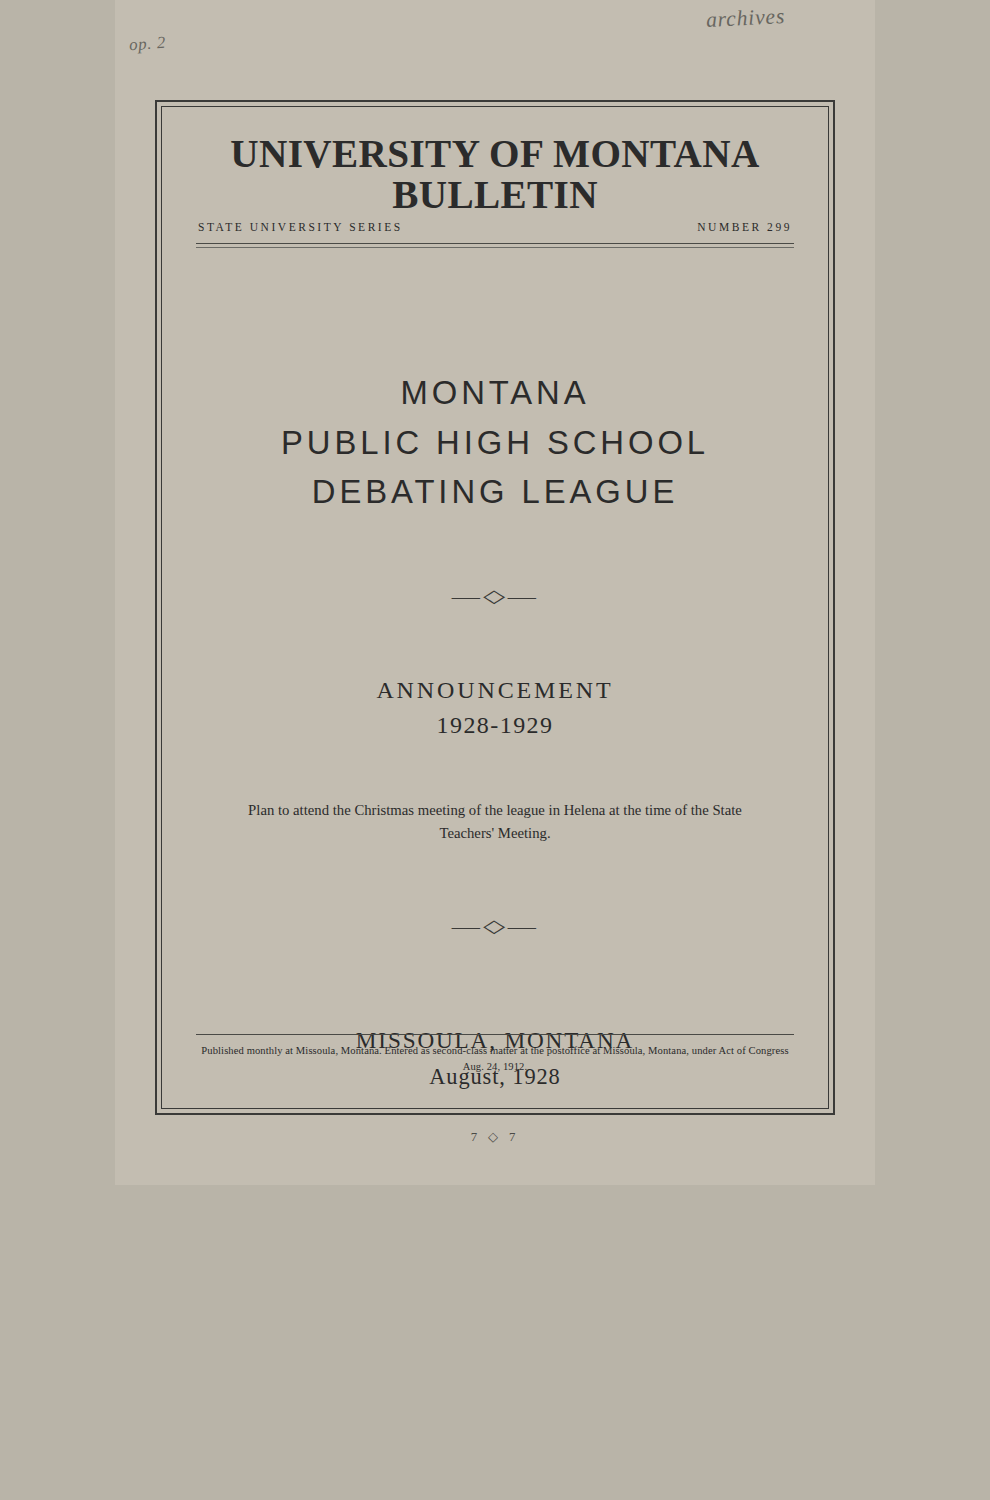op. 2
archives
University of Montana Bulletin
State University Series Number 299
Montana
Public High School
Debating League
—◇—
ANNOUNCEMENT
1928-1929
Plan to attend the Christmas meeting of the league in Helena at the time of the State Teachers' Meeting.
—◇—
MISSOULA, MONTANA
August, 1928
Published monthly at Missoula, Montana. Entered as second-class matter at the postoffice at Missoula, Montana, under Act of Congress Aug. 24, 1912.
7 ◇ 7